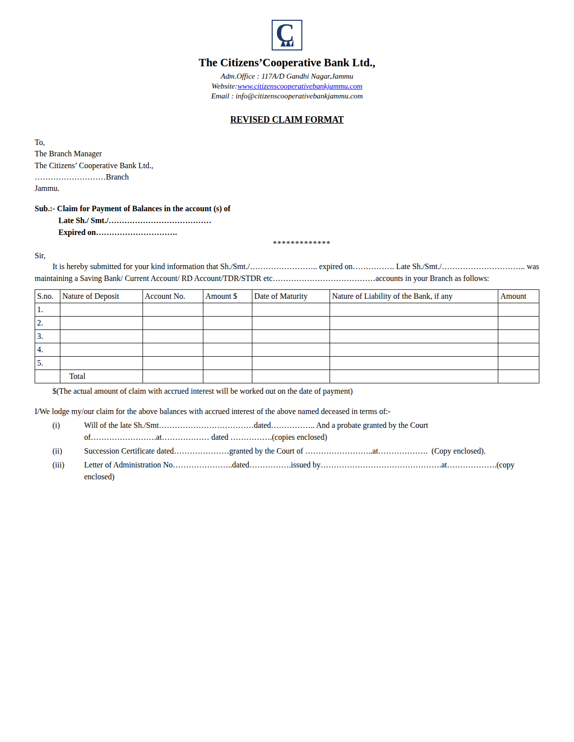The Citizens’Cooperative Bank Ltd.,
Adm.Office : 117A/D Gandhi Nagar,Jammu
Website:www.citizenscooperativebankjammu.com
Email : info@citizenscooperativebankjammu.com
REVISED CLAIM FORMAT
To,
The Branch Manager
The Citizens’ Cooperative Bank Ltd.,
………………………Branch
Jammu.
Sub.:- Claim for Payment of Balances in the account (s) of Late Sh./ Smt./………………………………… Expired on………………………….
*************
Sir,
It is hereby submitted for your kind information that Sh./Smt./…………………….. expired on……………. Late Sh./Smt./………………………….. was maintaining a Saving Bank/ Current Account/ RD Account/TDR/STDR etc…………………………………accounts in your Branch as follows:
| S.no. | Nature of Deposit | Account No. | Amount $ | Date of Maturity | Nature of Liability of the Bank, if any | Amount |
| --- | --- | --- | --- | --- | --- | --- |
| 1. | | | | | | |
| 2. | | | | | | |
| 3. | | | | | | |
| 4. | | | | | | |
| 5. | | | | | | |
| | Total | | | | | |
$(The actual amount of claim with accrued interest will be worked out on the date of payment)
I/We lodge my/our claim for the above balances with accrued interest of the above named deceased in terms of:-
(i) Will of the late Sh./Smt………………………………dated…………….. And a probate granted by the Court of…………………….at……………… dated …………….(copies enclosed)
(ii) Succession Certificate dated…………………granted by the Court of ……………………..at………………. (Copy enclosed).
(iii) Letter of Administration No…………………..dated…………….issued by……………………………………….at……………….(copy enclosed)